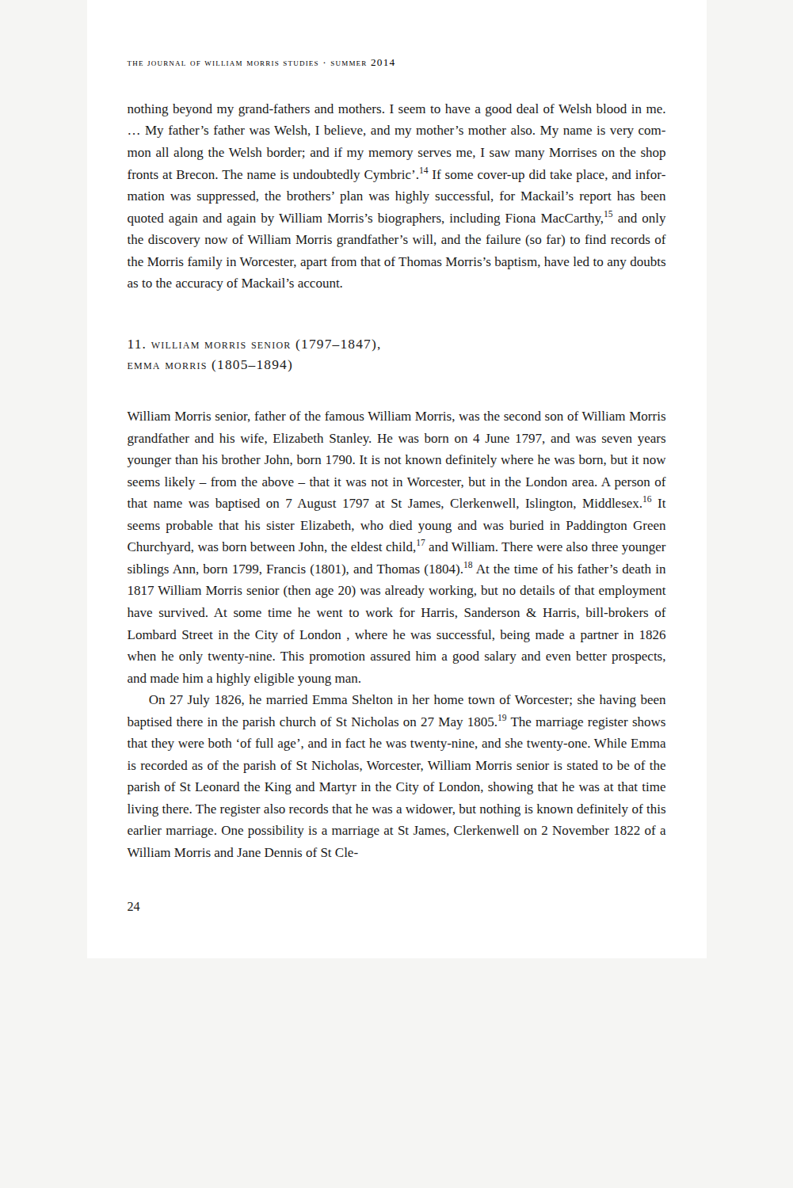The Journal of William Morris Studies · Summer 2014
nothing beyond my grand-fathers and mothers. I seem to have a good deal of Welsh blood in me. … My father’s father was Welsh, I believe, and my mother’s mother also. My name is very common all along the Welsh border; and if my memory serves me, I saw many Morrises on the shop fronts at Brecon. The name is undoubtedly Cymbric’.14 If some cover-up did take place, and information was suppressed, the brothers’ plan was highly successful, for Mackail’s report has been quoted again and again by William Morris’s biographers, including Fiona MacCarthy,15 and only the discovery now of William Morris grandfather’s will, and the failure (so far) to find records of the Morris family in Worcester, apart from that of Thomas Morris’s baptism, have led to any doubts as to the accuracy of Mackail’s account.
11. William Morris senior (1797–1847),
Emma Morris (1805–1894)
William Morris senior, father of the famous William Morris, was the second son of William Morris grandfather and his wife, Elizabeth Stanley. He was born on 4 June 1797, and was seven years younger than his brother John, born 1790. It is not known definitely where he was born, but it now seems likely – from the above – that it was not in Worcester, but in the London area. A person of that name was baptised on 7 August 1797 at St James, Clerkenwell, Islington, Middlesex.16 It seems probable that his sister Elizabeth, who died young and was buried in Paddington Green Churchyard, was born between John, the eldest child,17 and William. There were also three younger siblings Ann, born 1799, Francis (1801), and Thomas (1804).18 At the time of his father’s death in 1817 William Morris senior (then age 20) was already working, but no details of that employment have survived. At some time he went to work for Harris, Sanderson & Harris, bill-brokers of Lombard Street in the City of London , where he was successful, being made a partner in 1826 when he only twenty-nine. This promotion assured him a good salary and even better prospects, and made him a highly eligible young man.
On 27 July 1826, he married Emma Shelton in her home town of Worcester; she having been baptised there in the parish church of St Nicholas on 27 May 1805.19 The marriage register shows that they were both ‘of full age’, and in fact he was twenty-nine, and she twenty-one. While Emma is recorded as of the parish of St Nicholas, Worcester, William Morris senior is stated to be of the parish of St Leonard the King and Martyr in the City of London, showing that he was at that time living there. The register also records that he was a widower, but nothing is known definitely of this earlier marriage. One possibility is a marriage at St James, Clerkenwell on 2 November 1822 of a William Morris and Jane Dennis of St Cle-
24